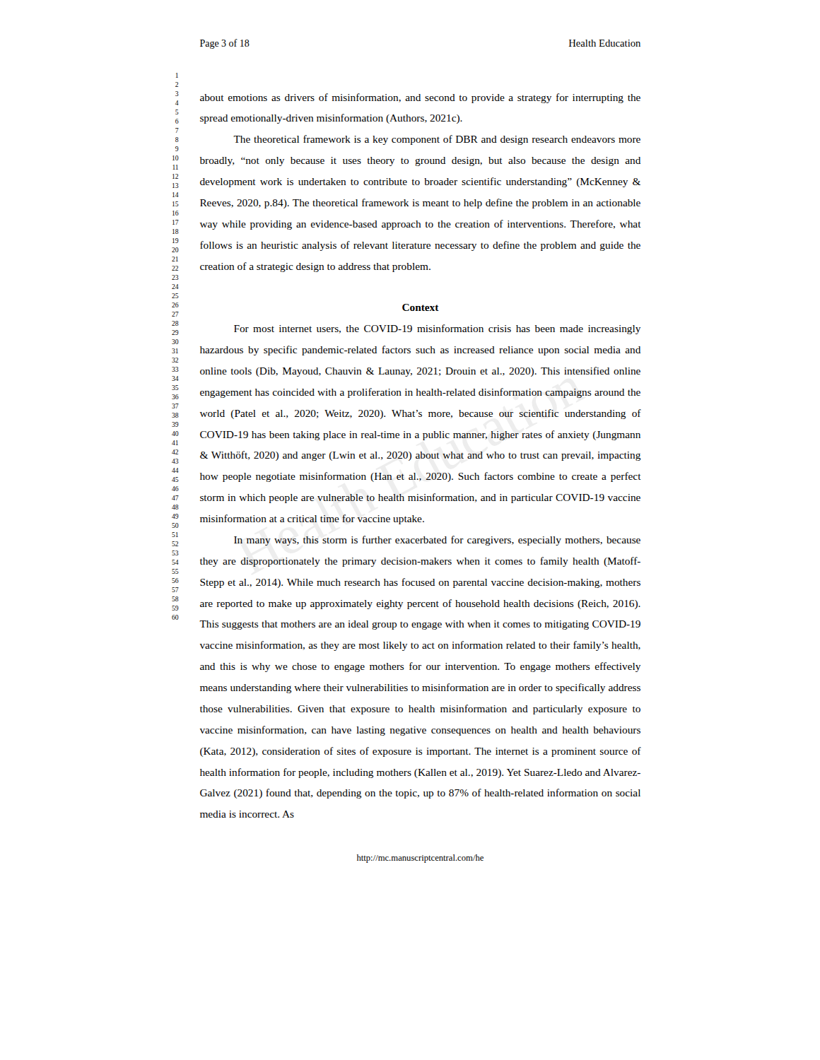Page 3 of 18 Health Education
1
2
3
4
5
6
7
8
9
10
11
12
13
14
15
16
17
18
19
20
21
22
23
24
25
26
27
28
29
30
31
32
33
34
35
36
37
38
39
40
41
42
43
44
45
46
47
48
49
50
51
52
53
54
55
56
57
58
59
60
Health Education
about emotions as drivers of misinformation, and second to provide a strategy for interrupting the spread emotionally-driven misinformation (Authors, 2021c).
The theoretical framework is a key component of DBR and design research endeavors more broadly, “not only because it uses theory to ground design, but also because the design and development work is undertaken to contribute to broader scientific understanding” (McKenney & Reeves, 2020, p.84). The theoretical framework is meant to help define the problem in an actionable way while providing an evidence-based approach to the creation of interventions. Therefore, what follows is an heuristic analysis of relevant literature necessary to define the problem and guide the creation of a strategic design to address that problem.
Context
For most internet users, the COVID-19 misinformation crisis has been made increasingly hazardous by specific pandemic-related factors such as increased reliance upon social media and online tools (Dib, Mayoud, Chauvin & Launay, 2021; Drouin et al., 2020). This intensified online engagement has coincided with a proliferation in health-related disinformation campaigns around the world (Patel et al., 2020; Weitz, 2020). What’s more, because our scientific understanding of COVID-19 has been taking place in real-time in a public manner, higher rates of anxiety (Jungmann & Witthöft, 2020) and anger (Lwin et al., 2020) about what and who to trust can prevail, impacting how people negotiate misinformation (Han et al., 2020). Such factors combine to create a perfect storm in which people are vulnerable to health misinformation, and in particular COVID-19 vaccine misinformation at a critical time for vaccine uptake.
In many ways, this storm is further exacerbated for caregivers, especially mothers, because they are disproportionately the primary decision-makers when it comes to family health (Matoff-Stepp et al., 2014). While much research has focused on parental vaccine decision-making, mothers are reported to make up approximately eighty percent of household health decisions (Reich, 2016). This suggests that mothers are an ideal group to engage with when it comes to mitigating COVID-19 vaccine misinformation, as they are most likely to act on information related to their family’s health, and this is why we chose to engage mothers for our intervention. To engage mothers effectively means understanding where their vulnerabilities to misinformation are in order to specifically address those vulnerabilities. Given that exposure to health misinformation and particularly exposure to vaccine misinformation, can have lasting negative consequences on health and health behaviours (Kata, 2012), consideration of sites of exposure is important. The internet is a prominent source of health information for people, including mothers (Kallen et al., 2019). Yet Suarez-Lledo and Alvarez-Galvez (2021) found that, depending on the topic, up to 87% of health-related information on social media is incorrect. As
http://mc.manuscriptcentral.com/he